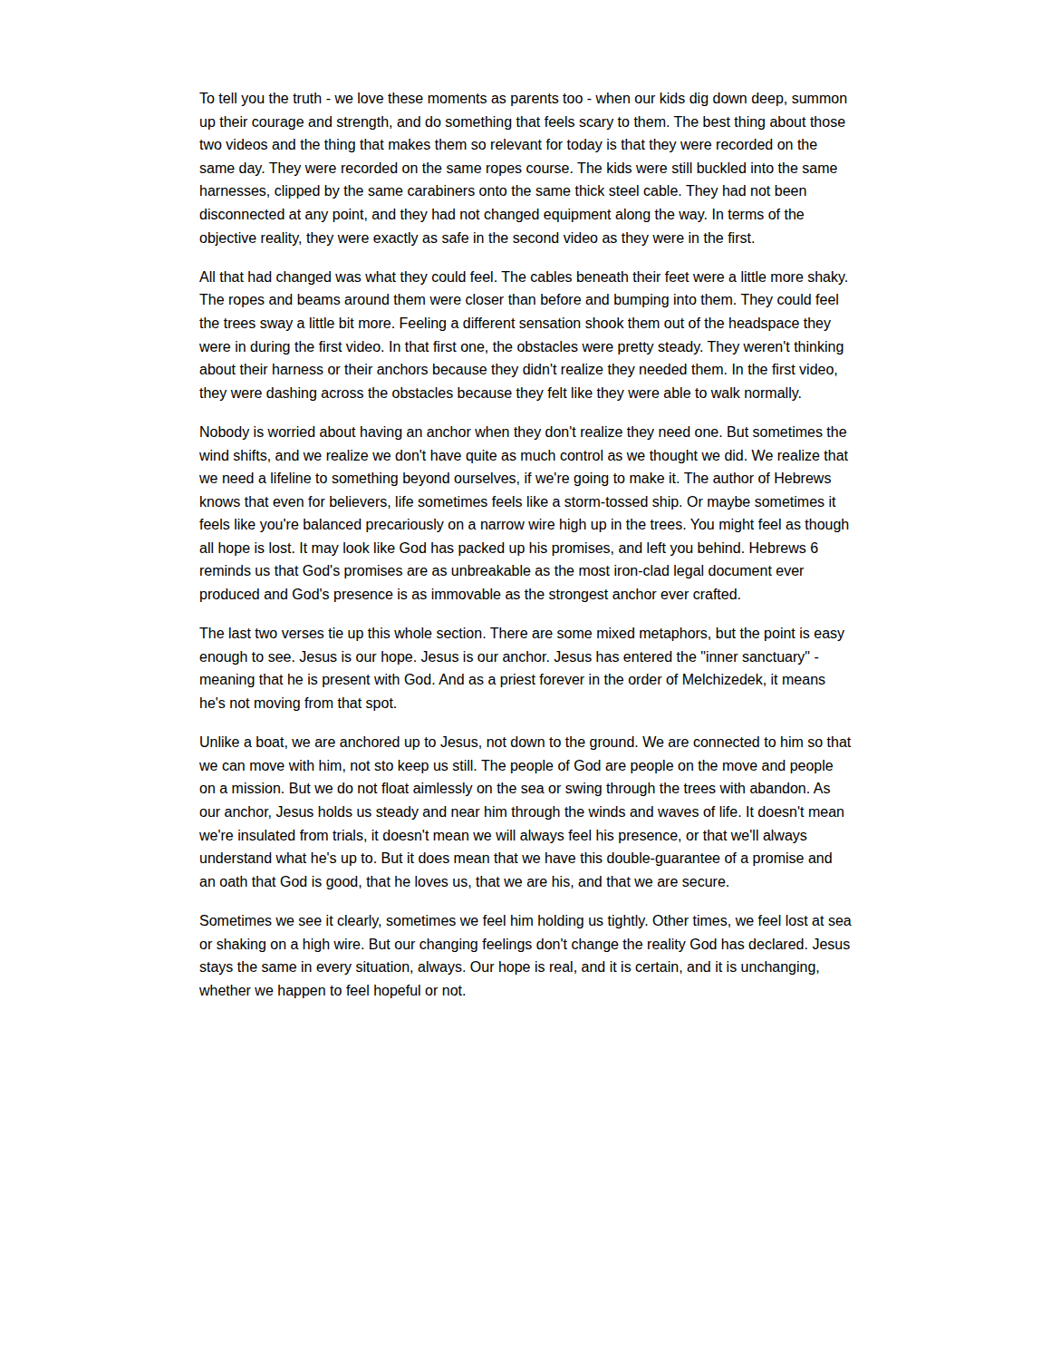To tell you the truth - we love these moments as parents too - when our kids dig down deep, summon up their courage and strength, and do something that feels scary to them. The best thing about those two videos and the thing that makes them so relevant for today is that they were recorded on the same day. They were recorded on the same ropes course. The kids were still buckled into the same harnesses, clipped by the same carabiners onto the same thick steel cable. They had not been disconnected at any point, and they had not changed equipment along the way. In terms of the objective reality, they were exactly as safe in the second video as they were in the first.
All that had changed was what they could feel. The cables beneath their feet were a little more shaky. The ropes and beams around them were closer than before and bumping into them. They could feel the trees sway a little bit more. Feeling a different sensation shook them out of the headspace they were in during the first video. In that first one, the obstacles were pretty steady. They weren't thinking about their harness or their anchors because they didn't realize they needed them. In the first video, they were dashing across the obstacles because they felt like they were able to walk normally.
Nobody is worried about having an anchor when they don't realize they need one. But sometimes the wind shifts, and we realize we don't have quite as much control as we thought we did. We realize that we need a lifeline to something beyond ourselves, if we're going to make it. The author of Hebrews knows that even for believers, life sometimes feels like a storm-tossed ship. Or maybe sometimes it feels like you're balanced precariously on a narrow wire high up in the trees. You might feel as though all hope is lost. It may look like God has packed up his promises, and left you behind. Hebrews 6 reminds us that God's promises are as unbreakable as the most iron-clad legal document ever produced and God's presence is as immovable as the strongest anchor ever crafted.
The last two verses tie up this whole section. There are some mixed metaphors, but the point is easy enough to see. Jesus is our hope. Jesus is our anchor. Jesus has entered the "inner sanctuary" - meaning that he is present with God. And as a priest forever in the order of Melchizedek, it means he's not moving from that spot.
Unlike a boat, we are anchored up to Jesus, not down to the ground. We are connected to him so that we can move with him, not sto keep us still. The people of God are people on the move and people on a mission. But we do not float aimlessly on the sea or swing through the trees with abandon. As our anchor, Jesus holds us steady and near him through the winds and waves of life. It doesn't mean we're insulated from trials, it doesn't mean we will always feel his presence, or that we'll always understand what he's up to. But it does mean that we have this double-guarantee of a promise and an oath that God is good, that he loves us, that we are his, and that we are secure.
Sometimes we see it clearly, sometimes we feel him holding us tightly. Other times, we feel lost at sea or shaking on a high wire. But our changing feelings don't change the reality God has declared. Jesus stays the same in every situation, always. Our hope is real, and it is certain, and it is unchanging, whether we happen to feel hopeful or not.